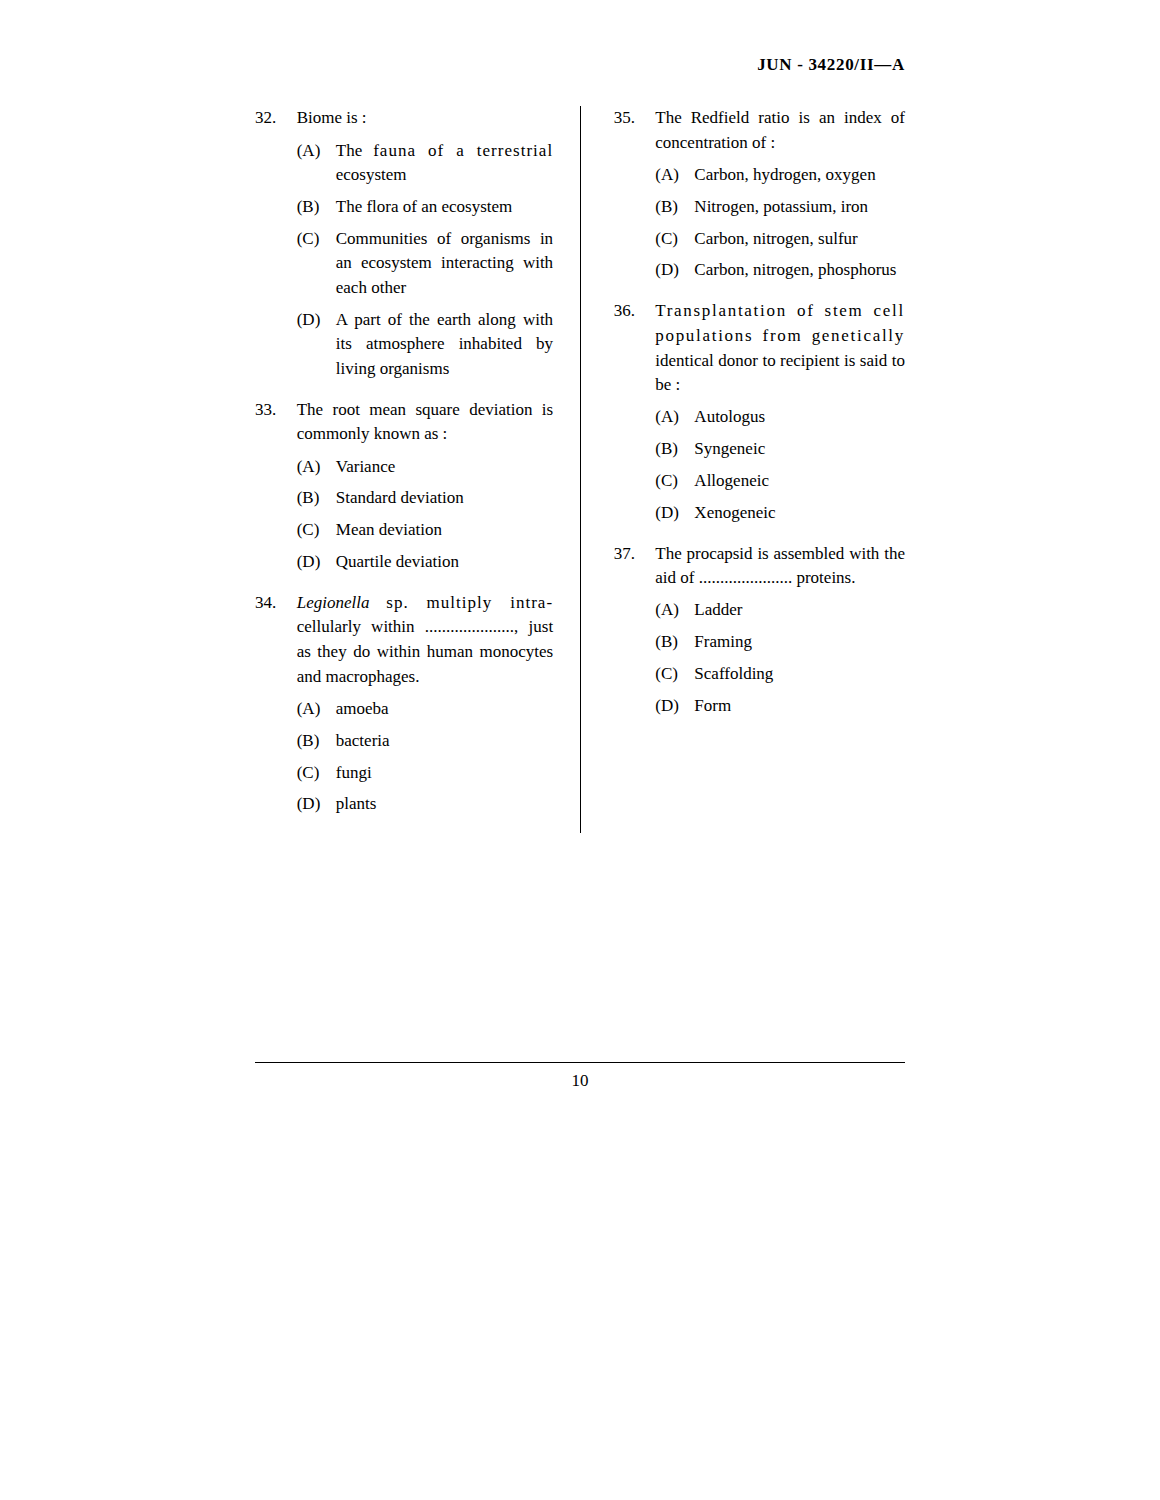JUN - 34220/II—A
32.
Biome is :
(A) The fauna of a terrestrial ecosystem
(B) The flora of an ecosystem
(C) Communities of organisms in an ecosystem interacting with each other
(D) A part of the earth along with its atmosphere inhabited by living organisms
33.
The root mean square deviation is commonly known as :
(A) Variance
(B) Standard deviation
(C) Mean deviation
(D) Quartile deviation
34.
Legionella sp. multiply intra-cellularly within ....................., just as they do within human monocytes and macrophages.
(A) amoeba
(B) bacteria
(C) fungi
(D) plants
35.
The Redfield ratio is an index of concentration of :
(A) Carbon, hydrogen, oxygen
(B) Nitrogen, potassium, iron
(C) Carbon, nitrogen, sulfur
(D) Carbon, nitrogen, phosphorus
36.
Transplantation of stem cell populations from genetically identical donor to recipient is said to be :
(A) Autologus
(B) Syngeneic
(C) Allogeneic
(D) Xenogeneic
37.
The procapsid is assembled with the aid of ...................... proteins.
(A) Ladder
(B) Framing
(C) Scaffolding
(D) Form
10